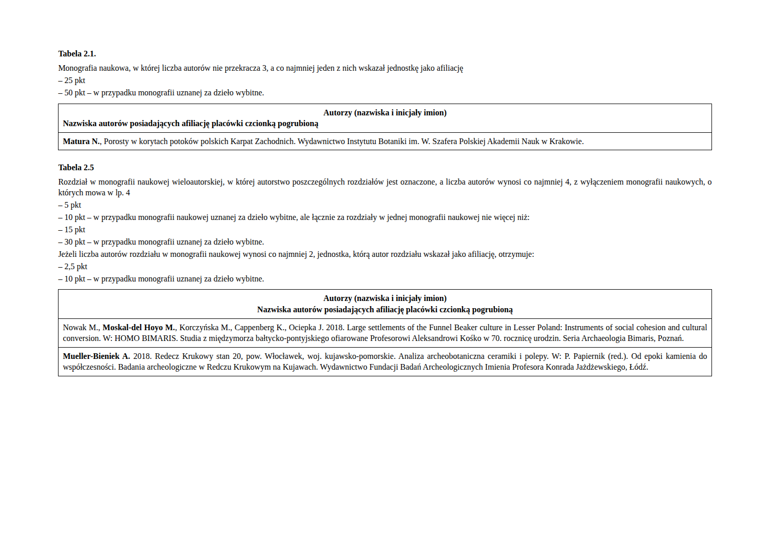Tabela 2.1.
Monografia naukowa, w której liczba autorów nie przekracza 3, a co najmniej jeden z nich wskazał jednostkę jako afiliację
– 25 pkt
– 50 pkt – w przypadku monografii uznanej za dzieło wybitne.
| Autorzy (nazwiska i inicjały imion) Nazwiska autorów posiadających afiliację placówki czcionką pogrubioną |
| --- |
| Matura N. , Porosty w korytach potoków polskich Karpat Zachodnich. Wydawnictwo Instytutu Botaniki im. W. Szafera Polskiej Akademii Nauk w Krakowie. |
Tabela 2.5
Rozdział w monografii naukowej wieloautorskiej, w której autorstwo poszczególnych rozdziałów jest oznaczone, a liczba autorów wynosi co najmniej 4, z wyłączeniem monografii naukowych, o których mowa w lp. 4
– 5 pkt
– 10 pkt – w przypadku monografii naukowej uznanej za dzieło wybitne, ale łącznie za rozdziały w jednej monografii naukowej nie więcej niż:
– 15 pkt
– 30 pkt – w przypadku monografii uznanej za dzieło wybitne.
Jeżeli liczba autorów rozdziału w monografii naukowej wynosi co najmniej 2, jednostka, którą autor rozdziału wskazał jako afiliację, otrzymuje:
– 2,5 pkt
– 10 pkt – w przypadku monografii uznanej za dzieło wybitne.
| Autorzy (nazwiska i inicjały imion) Nazwiska autorów posiadających afiliację placówki czcionką pogrubioną |
| --- |
| Nowak M., Moskal-del Hoyo M. , Korczyńska M., Cappenberg K., Ociepka J. 2018. Large settlements of the Funnel Beaker culture in Lesser Poland: Instruments of social cohesion and cultural conversion. W: HOMO BIMARIS. Studia z międzymorza bałtycko-pontyjskiego ofiarowane Profesorowi Aleksandrowi Kośko w 70. rocznicę urodzin. Seria Archaeologia Bimaris, Poznań. |
| Mueller-Bieniek A. 2018. Redecz Krukowy stan 20, pow. Włocławek, woj. kujawsko-pomorskie. Analiza archeobotaniczna ceramiki i polepy. W: P. Papiernik (red.). Od epoki kamienia do współczesności. Badania archeologiczne w Redczu Krukowym na Kujawach. Wydawnictwo Fundacji Badań Archeologicznych Imienia Profesora Konrada Jażdżewskiego, Łódź. |